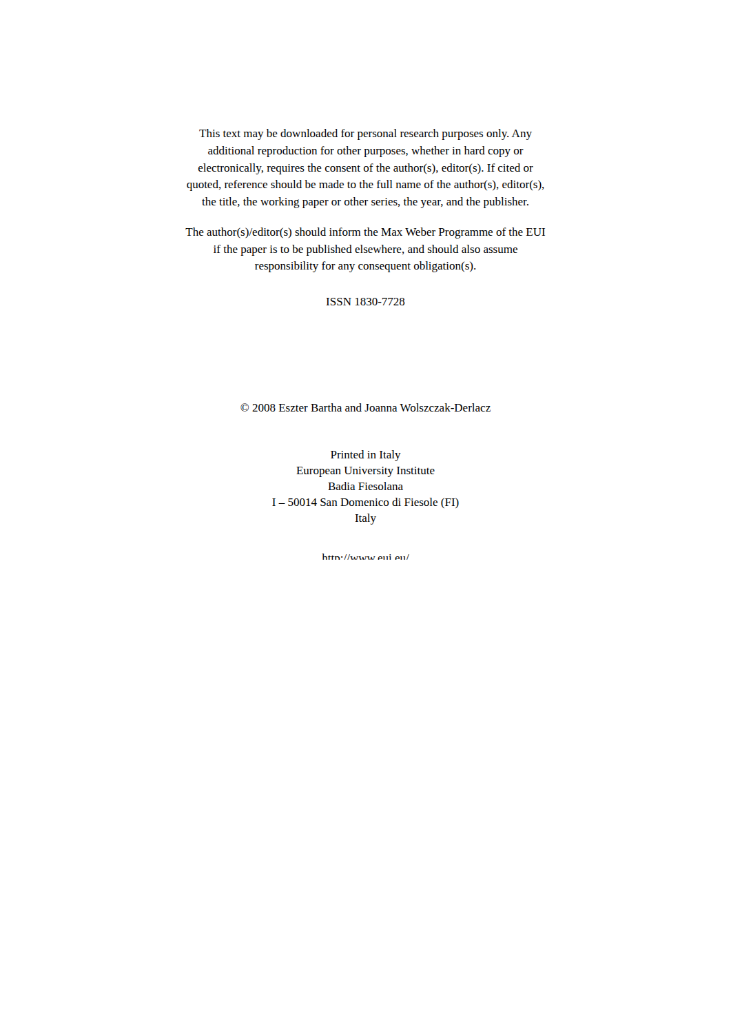This text may be downloaded for personal research purposes only. Any additional reproduction for other purposes, whether in hard copy or electronically, requires the consent of the author(s), editor(s). If cited or quoted, reference should be made to the full name of the author(s), editor(s), the title, the working paper or other series, the year, and the publisher.
The author(s)/editor(s) should inform the Max Weber Programme of the EUI if the paper is to be published elsewhere, and should also assume responsibility for any consequent obligation(s).
ISSN 1830-7728
© 2008 Eszter Bartha and Joanna Wolszczak-Derlacz
Printed in Italy
European University Institute
Badia Fiesolana
I – 50014 San Domenico di Fiesole (FI)
Italy
http://www.eui.eu/